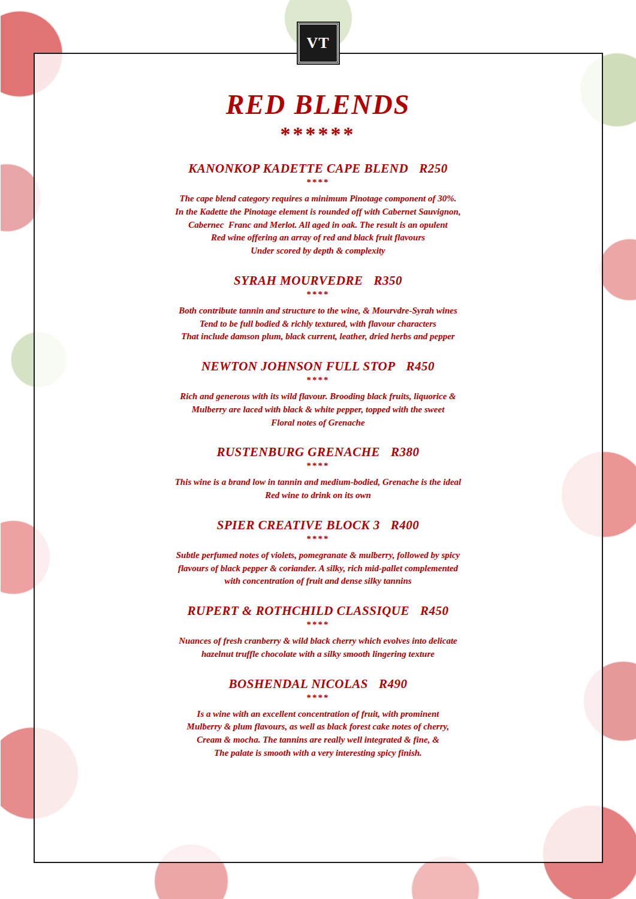VT
RED BLENDS
******
KANONKOP KADETTE CAPE BLENDR250
****
The cape blend category requires a minimum Pinotage component of 30%.
In the Kadette the Pinotage element is rounded off with Cabernet Sauvignon,
Cabernec Franc and Merlot. All aged in oak. The result is an opulent
Red wine offering an array of red and black fruit flavours
Under scored by depth & complexity
SYRAH MOURVEDRER350
****
Both contribute tannin and structure to the wine, & Mourvdre-Syrah wines
Tend to be full bodied & richly textured, with flavour characters
That include damson plum, black current, leather, dried herbs and pepper
NEWTON JOHNSON FULL STOPR450
****
Rich and generous with its wild flavour. Brooding black fruits, liquorice &
Mulberry are laced with black & white pepper, topped with the sweet
Floral notes of Grenache
RUSTENBURG GRENACHER380
****
This wine is a brand low in tannin and medium-bodied, Grenache is the ideal
Red wine to drink on its own
SPIER CREATIVE BLOCK 3R400
****
Subtle perfumed notes of violets, pomegranate & mulberry, followed by spicy
flavours of black pepper & coriander. A silky, rich mid-pallet complemented
with concentration of fruit and dense silky tannins
RUPERT & ROTHCHILD CLASSIQUER450
****
Nuances of fresh cranberry & wild black cherry which evolves into delicate
hazelnut truffle chocolate with a silky smooth lingering texture
BOSHENDAL NICOLASR490
****
Is a wine with an excellent concentration of fruit, with prominent
Mulberry & plum flavours, as well as black forest cake notes of cherry,
Cream & mocha. The tannins are really well integrated & fine, &
The palate is smooth with a very interesting spicy finish.